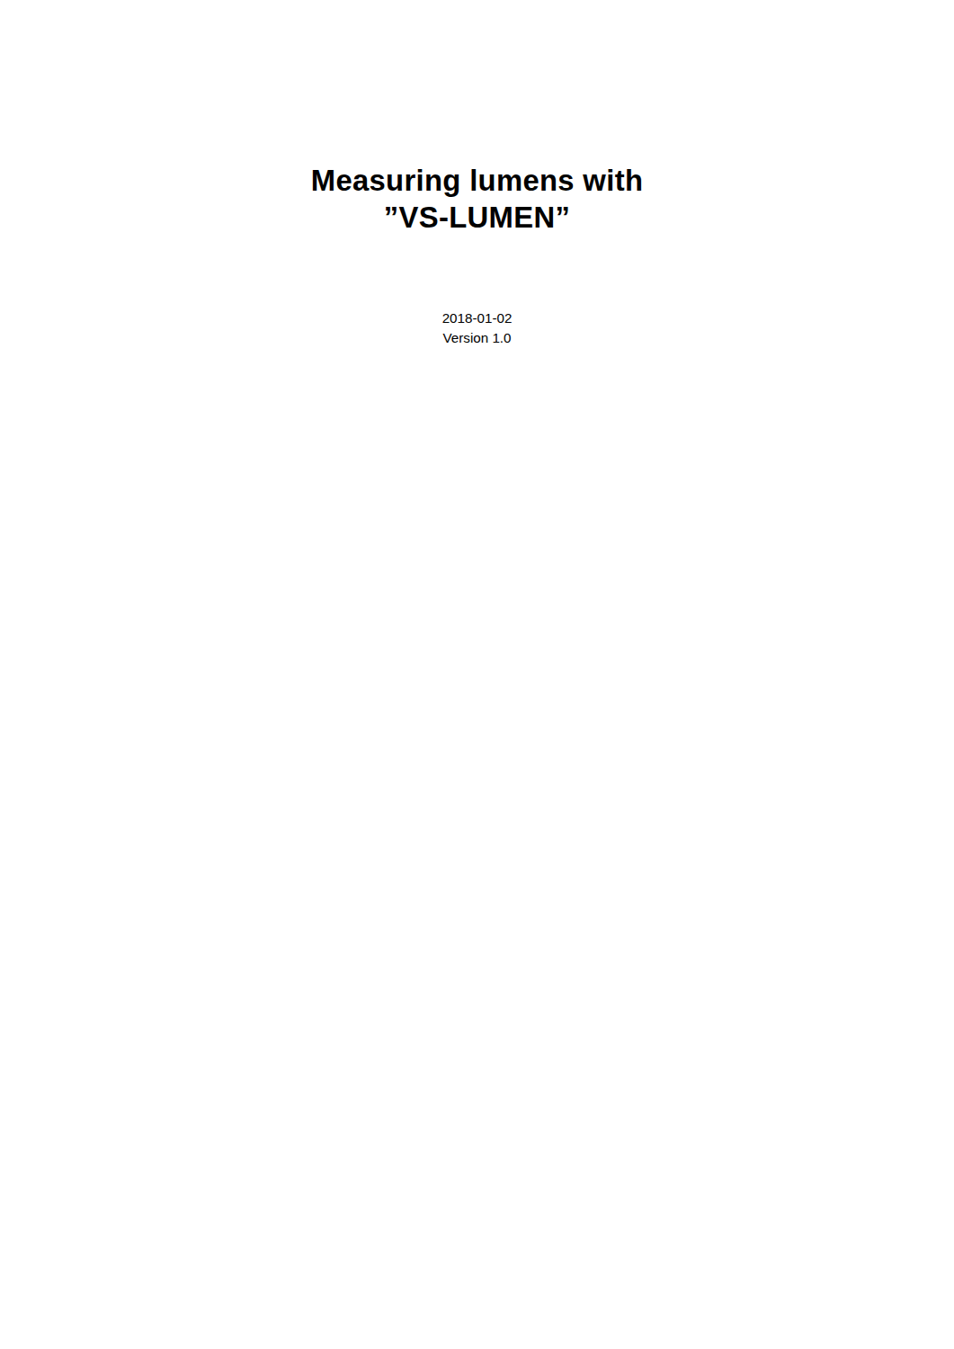Measuring lumens with
”VS-LUMEN”
2018-01-02 Version 1.0